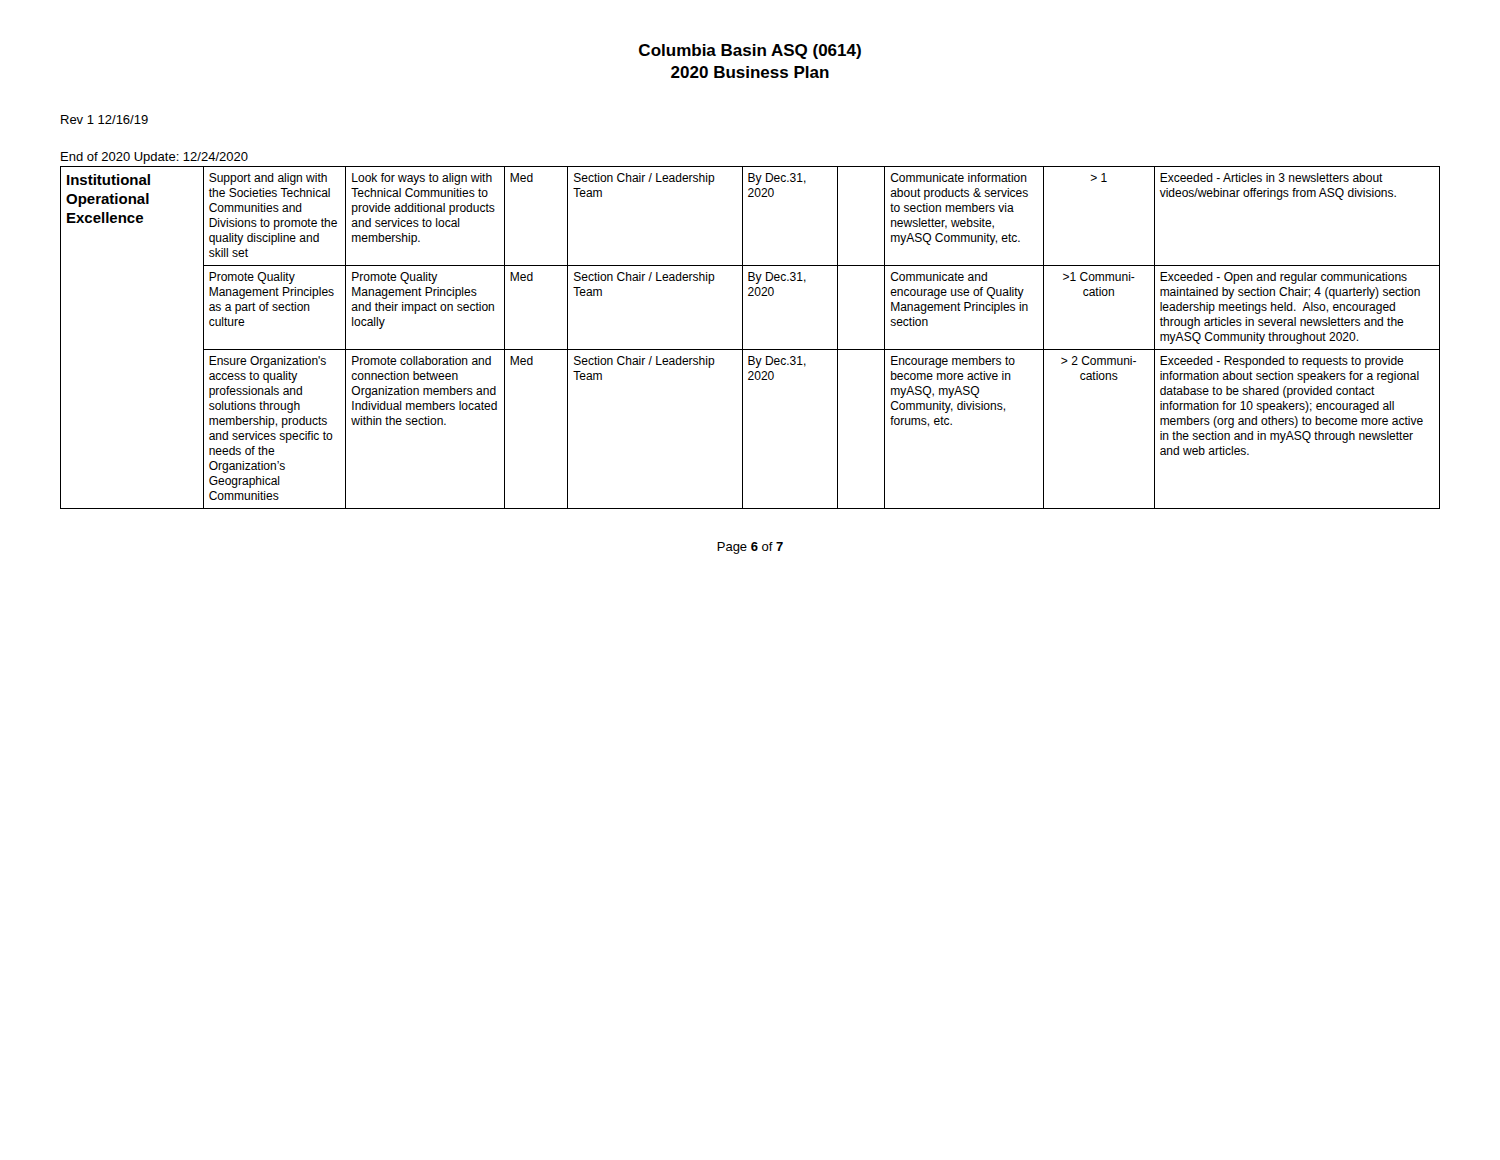Columbia Basin ASQ (0614)
2020 Business Plan
Rev 1 12/16/19
End of 2020 Update: 12/24/2020
| Institutional Operational Excellence | Support and align with the Societies Technical Communities and Divisions to promote the quality discipline and skill set | Look for ways to align with Technical Communities to provide additional products and services to local membership. | Med | Section Chair / Leadership Team | By Dec.31, 2020 | | Communicate information about products & services to section members via newsletter, website, myASQ Community, etc. | > 1 | Exceeded - Articles in 3 newsletters about videos/webinar offerings from ASQ divisions. |
| Promote Quality Management Principles as a part of section culture | Promote Quality Management Principles and their impact on section locally | Med | Section Chair / Leadership Team | By Dec.31, 2020 | | Communicate and encourage use of Quality Management Principles in section | >1 Communi-cation | Exceeded - Open and regular communications maintained by section Chair; 4 (quarterly) section leadership meetings held. Also, encouraged through articles in several newsletters and the myASQ Community throughout 2020. |
| Ensure Organization's access to quality professionals and solutions through membership, products and services specific to needs of the Organization’s Geographical Communities | Promote collaboration and connection between Organization members and Individual members located within the section. | Med | Section Chair / Leadership Team | By Dec.31, 2020 | | Encourage members to become more active in myASQ, myASQ Community, divisions, forums, etc. | > 2 Communi-cations | Exceeded - Responded to requests to provide information about section speakers for a regional database to be shared (provided contact information for 10 speakers); encouraged all members (org and others) to become more active in the section and in myASQ through newsletter and web articles. |
Page 6 of 7